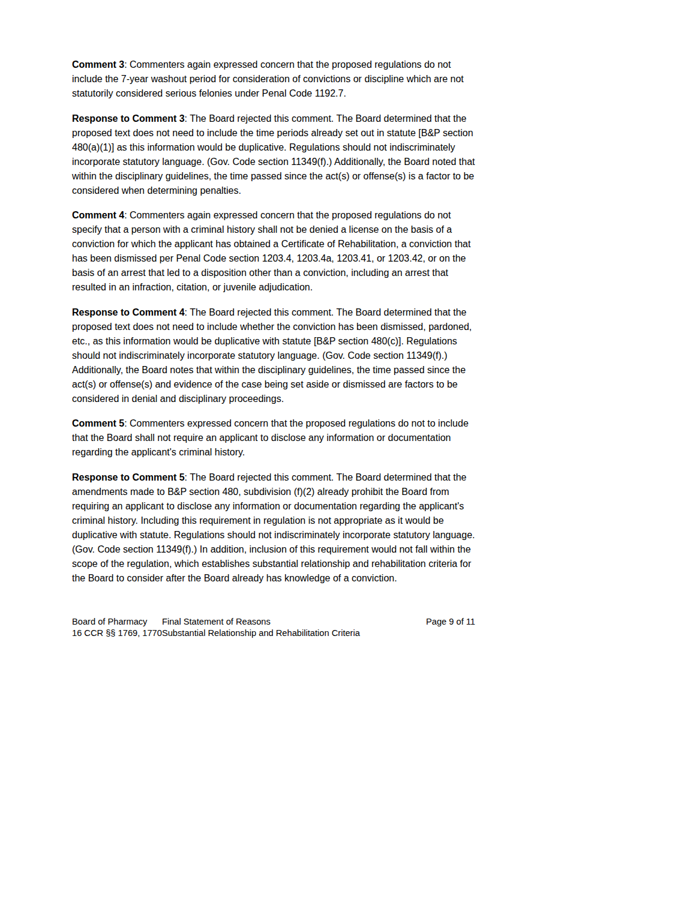Comment 3: Commenters again expressed concern that the proposed regulations do not include the 7-year washout period for consideration of convictions or discipline which are not statutorily considered serious felonies under Penal Code 1192.7.
Response to Comment 3: The Board rejected this comment. The Board determined that the proposed text does not need to include the time periods already set out in statute [B&P section 480(a)(1)] as this information would be duplicative. Regulations should not indiscriminately incorporate statutory language. (Gov. Code section 11349(f).) Additionally, the Board noted that within the disciplinary guidelines, the time passed since the act(s) or offense(s) is a factor to be considered when determining penalties.
Comment 4: Commenters again expressed concern that the proposed regulations do not specify that a person with a criminal history shall not be denied a license on the basis of a conviction for which the applicant has obtained a Certificate of Rehabilitation, a conviction that has been dismissed per Penal Code section 1203.4, 1203.4a, 1203.41, or 1203.42, or on the basis of an arrest that led to a disposition other than a conviction, including an arrest that resulted in an infraction, citation, or juvenile adjudication.
Response to Comment 4: The Board rejected this comment. The Board determined that the proposed text does not need to include whether the conviction has been dismissed, pardoned, etc., as this information would be duplicative with statute [B&P section 480(c)]. Regulations should not indiscriminately incorporate statutory language. (Gov. Code section 11349(f).) Additionally, the Board notes that within the disciplinary guidelines, the time passed since the act(s) or offense(s) and evidence of the case being set aside or dismissed are factors to be considered in denial and disciplinary proceedings.
Comment 5: Commenters expressed concern that the proposed regulations do not to include that the Board shall not require an applicant to disclose any information or documentation regarding the applicant's criminal history.
Response to Comment 5: The Board rejected this comment. The Board determined that the amendments made to B&P section 480, subdivision (f)(2) already prohibit the Board from requiring an applicant to disclose any information or documentation regarding the applicant's criminal history. Including this requirement in regulation is not appropriate as it would be duplicative with statute. Regulations should not indiscriminately incorporate statutory language. (Gov. Code section 11349(f).) In addition, inclusion of this requirement would not fall within the scope of the regulation, which establishes substantial relationship and rehabilitation criteria for the Board to consider after the Board already has knowledge of a conviction.
| Board of Pharmacy | Final Statement of Reasons | Page 9 of 11 |
| 16 CCR §§ 1769, 1770 | Substantial Relationship and Rehabilitation Criteria | |